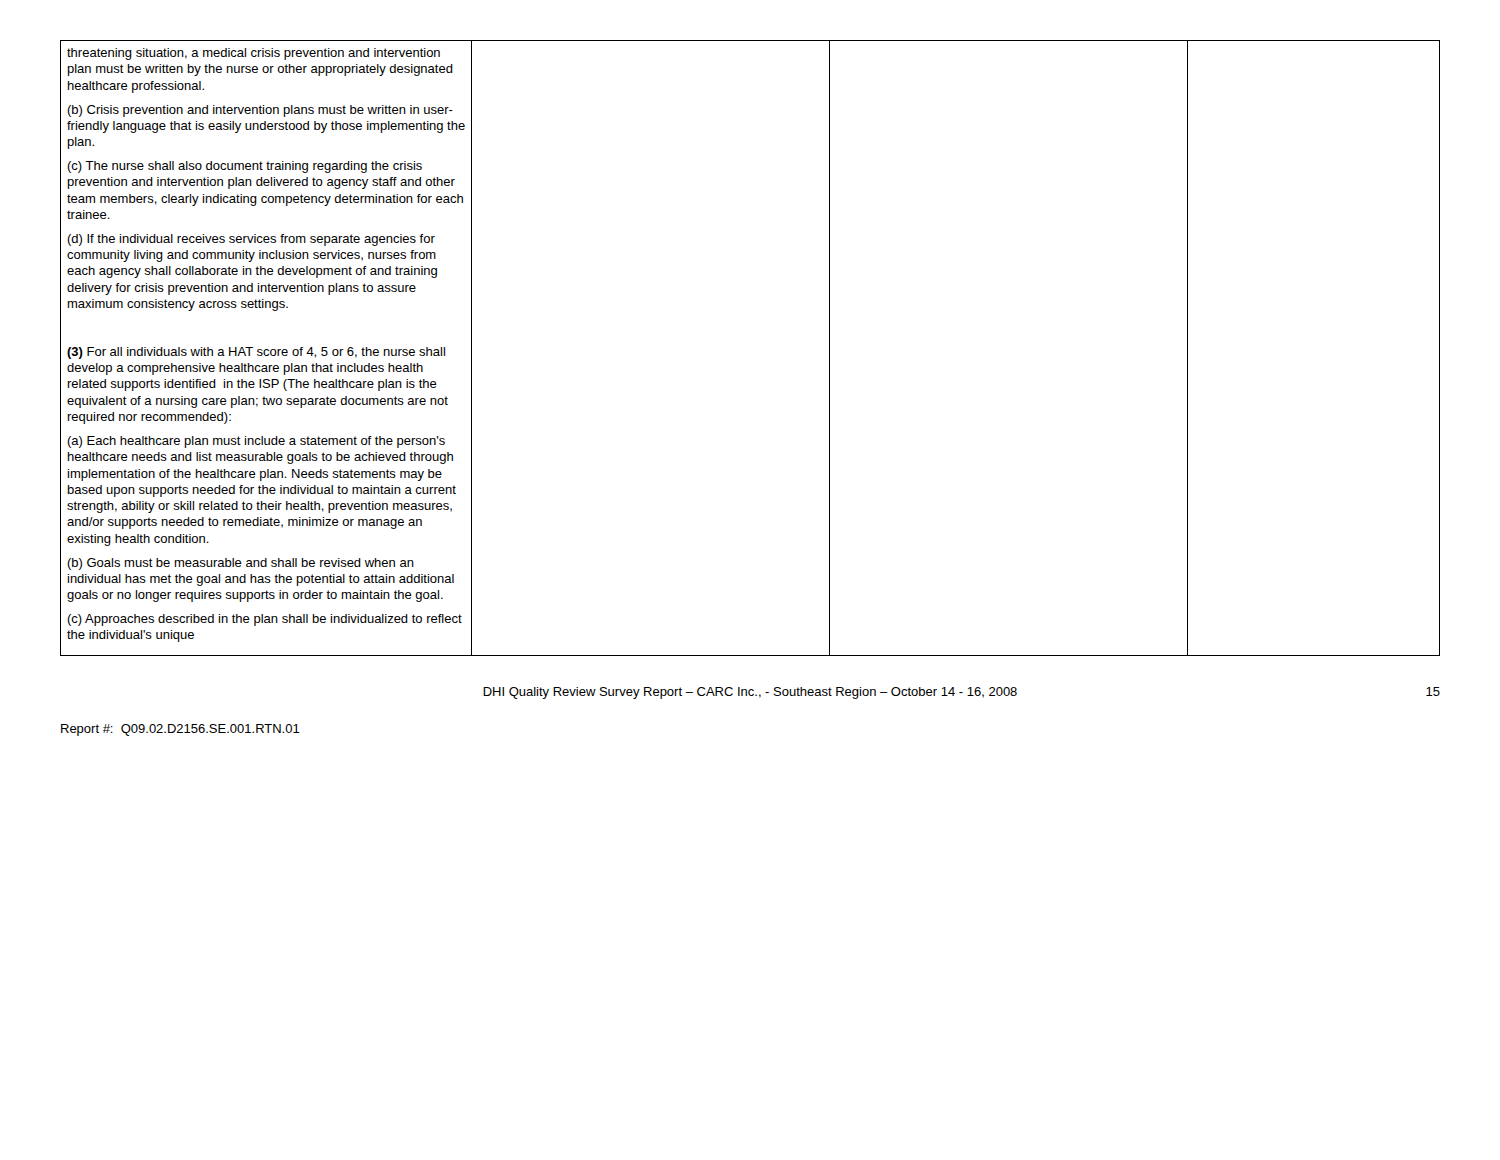| threatening situation, a medical crisis prevention and intervention plan must be written by the nurse or other appropriately designated healthcare professional. (b) Crisis prevention and intervention plans must be written in user-friendly language that is easily understood by those implementing the plan. (c) The nurse shall also document training regarding the crisis prevention and intervention plan delivered to agency staff and other team members, clearly indicating competency determination for each trainee. (d) If the individual receives services from separate agencies for community living and community inclusion services, nurses from each agency shall collaborate in the development of and training delivery for crisis prevention and intervention plans to assure maximum consistency across settings. (3) For all individuals with a HAT score of 4, 5 or 6, the nurse shall develop a comprehensive healthcare plan that includes health related supports identified in the ISP (The healthcare plan is the equivalent of a nursing care plan; two separate documents are not required nor recommended): (a) Each healthcare plan must include a statement of the person's healthcare needs and list measurable goals to be achieved through implementation of the healthcare plan. Needs statements may be based upon supports needed for the individual to maintain a current strength, ability or skill related to their health, prevention measures, and/or supports needed to remediate, minimize or manage an existing health condition. (b) Goals must be measurable and shall be revised when an individual has met the goal and has the potential to attain additional goals or no longer requires supports in order to maintain the goal. (c) Approaches described in the plan shall be individualized to reflect the individual's unique | | | |
DHI Quality Review Survey Report – CARC Inc., - Southeast Region – October 14 - 16, 2008
15
Report #: Q09.02.D2156.SE.001.RTN.01